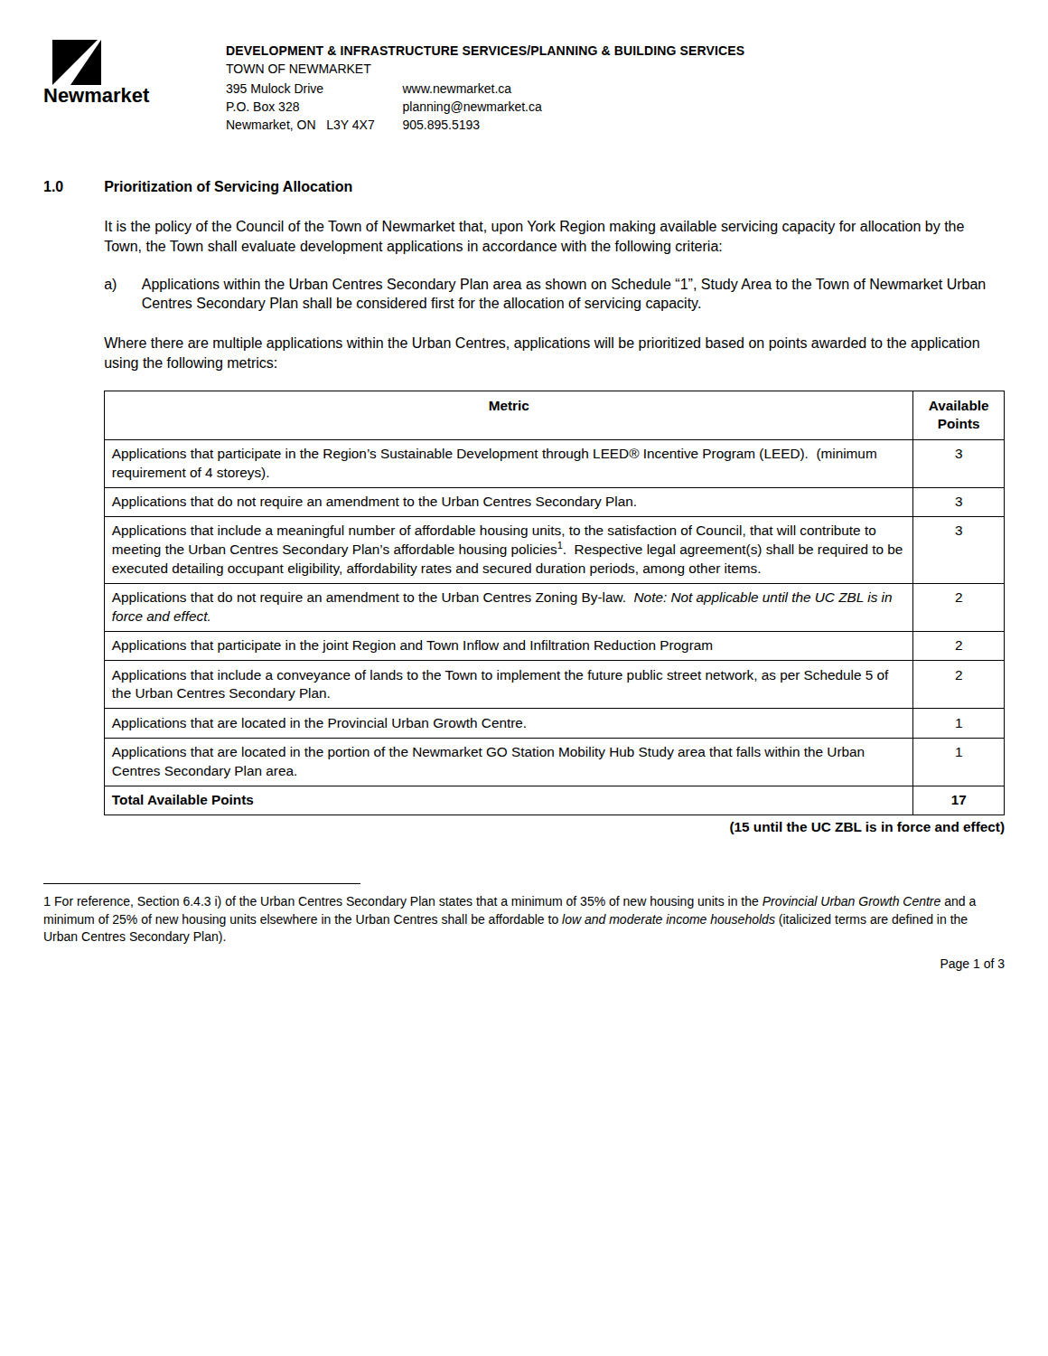Newmarket
DEVELOPMENT & INFRASTRUCTURE SERVICES/PLANNING & BUILDING SERVICES
TOWN OF NEWMARKET
| 395 Mulock Drive | www.newmarket.ca |
| P.O. Box 328 | planning@newmarket.ca |
| Newmarket, ON L3Y 4X7 | 905.895.5193 |
1.0 Prioritization of Servicing Allocation
It is the policy of the Council of the Town of Newmarket that, upon York Region making available servicing capacity for allocation by the Town, the Town shall evaluate development applications in accordance with the following criteria:
Applications within the Urban Centres Secondary Plan area as shown on Schedule “1”, Study Area to the Town of Newmarket Urban Centres Secondary Plan shall be considered first for the allocation of servicing capacity.
Where there are multiple applications within the Urban Centres, applications will be prioritized based on points awarded to the application using the following metrics:
| Metric | Available Points |
| --- | --- |
| Applications that participate in the Region’s Sustainable Development through LEED® Incentive Program (LEED). (minimum requirement of 4 storeys). | 3 |
| Applications that do not require an amendment to the Urban Centres Secondary Plan. | 3 |
| Applications that include a meaningful number of affordable housing units, to the satisfaction of Council, that will contribute to meeting the Urban Centres Secondary Plan’s affordable housing policies 1 . Respective legal agreement(s) shall be required to be executed detailing occupant eligibility, affordability rates and secured duration periods, among other items. | 3 |
| Applications that do not require an amendment to the Urban Centres Zoning By-law. Note: Not applicable until the UC ZBL is in force and effect. | 2 |
| Applications that participate in the joint Region and Town Inflow and Infiltration Reduction Program | 2 |
| Applications that include a conveyance of lands to the Town to implement the future public street network, as per Schedule 5 of the Urban Centres Secondary Plan. | 2 |
| Applications that are located in the Provincial Urban Growth Centre. | 1 |
| Applications that are located in the portion of the Newmarket GO Station Mobility Hub Study area that falls within the Urban Centres Secondary Plan area. | 1 |
| Total Available Points | 17 |
(15 until the UC ZBL is in force and effect)
1 For reference, Section 6.4.3 i) of the Urban Centres Secondary Plan states that a minimum of 35% of new housing units in the Provincial Urban Growth Centre and a minimum of 25% of new housing units elsewhere in the Urban Centres shall be affordable to low and moderate income households (italicized terms are defined in the Urban Centres Secondary Plan).
Page 1 of 3